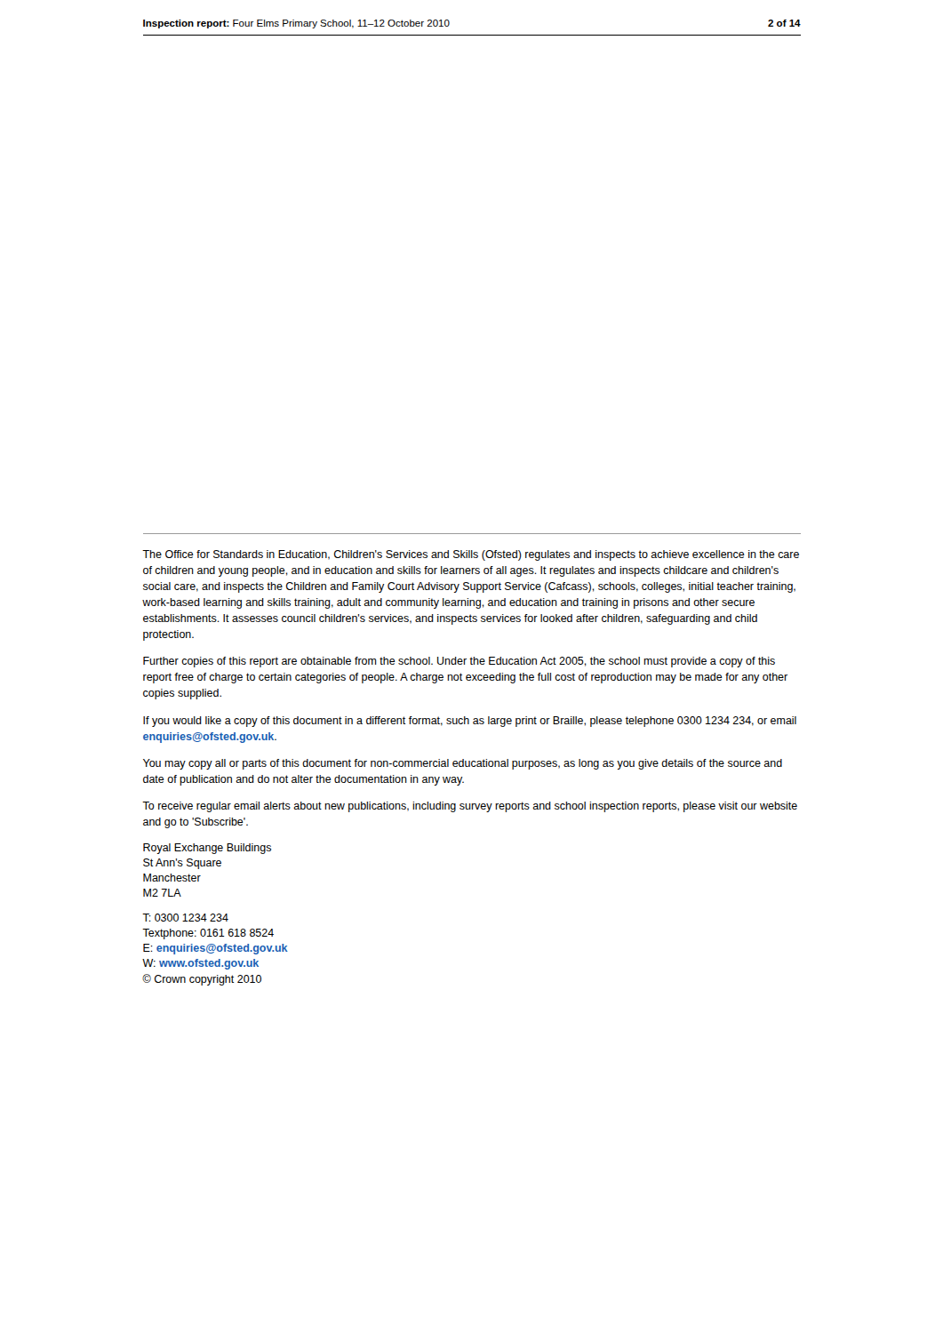Inspection report: Four Elms Primary School, 11–12 October 2010
2 of 14
The Office for Standards in Education, Children's Services and Skills (Ofsted) regulates and inspects to achieve excellence in the care of children and young people, and in education and skills for learners of all ages. It regulates and inspects childcare and children's social care, and inspects the Children and Family Court Advisory Support Service (Cafcass), schools, colleges, initial teacher training, work-based learning and skills training, adult and community learning, and education and training in prisons and other secure establishments. It assesses council children's services, and inspects services for looked after children, safeguarding and child protection.
Further copies of this report are obtainable from the school. Under the Education Act 2005, the school must provide a copy of this report free of charge to certain categories of people. A charge not exceeding the full cost of reproduction may be made for any other copies supplied.
If you would like a copy of this document in a different format, such as large print or Braille, please telephone 0300 1234 234, or email enquiries@ofsted.gov.uk.
You may copy all or parts of this document for non-commercial educational purposes, as long as you give details of the source and date of publication and do not alter the documentation in any way.
To receive regular email alerts about new publications, including survey reports and school inspection reports, please visit our website and go to 'Subscribe'.
Royal Exchange Buildings
St Ann's Square
Manchester
M2 7LA
T: 0300 1234 234
Textphone: 0161 618 8524
E: enquiries@ofsted.gov.uk
W: www.ofsted.gov.uk
© Crown copyright 2010